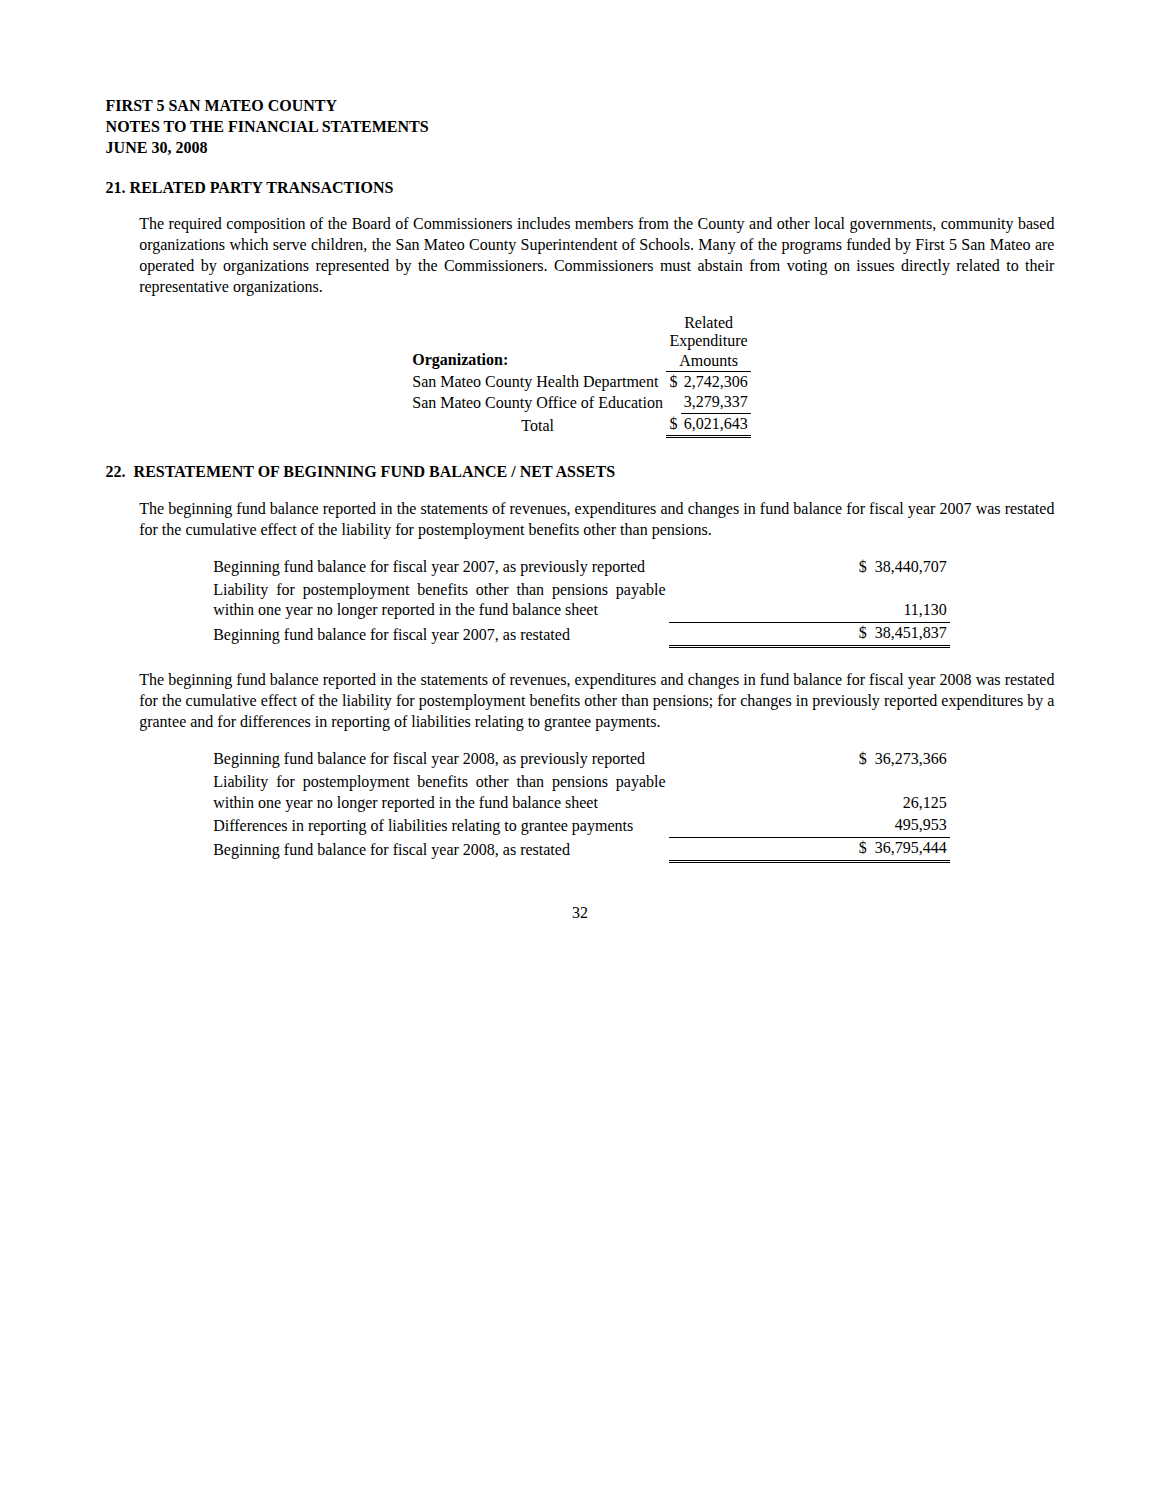FIRST 5 SAN MATEO COUNTY
NOTES TO THE FINANCIAL STATEMENTS
JUNE 30, 2008
21. RELATED PARTY TRANSACTIONS
The required composition of the Board of Commissioners includes members from the County and other local governments, community based organizations which serve children, the San Mateo County Superintendent of Schools. Many of the programs funded by First 5 San Mateo are operated by organizations represented by the Commissioners. Commissioners must abstain from voting on issues directly related to their representative organizations.
| | Related |
| | Expenditure |
| Organization: | Amounts |
| San Mateo County Health Department | $ | 2,742,306 |
| San Mateo County Office of Education | | 3,279,337 |
| Total | $ | 6,021,643 |
22. RESTATEMENT OF BEGINNING FUND BALANCE / NET ASSETS
The beginning fund balance reported in the statements of revenues, expenditures and changes in fund balance for fiscal year 2007 was restated for the cumulative effect of the liability for postemployment benefits other than pensions.
| Beginning fund balance for fiscal year 2007, as previously reported | $ 38,440,707 |
| Liability for postemployment benefits other than pensions payable within one year no longer reported in the fund balance sheet | 11,130 |
| Beginning fund balance for fiscal year 2007, as restated | $ 38,451,837 |
The beginning fund balance reported in the statements of revenues, expenditures and changes in fund balance for fiscal year 2008 was restated for the cumulative effect of the liability for postemployment benefits other than pensions; for changes in previously reported expenditures by a grantee and for differences in reporting of liabilities relating to grantee payments.
| Beginning fund balance for fiscal year 2008, as previously reported | $ 36,273,366 |
| Liability for postemployment benefits other than pensions payable within one year no longer reported in the fund balance sheet | 26,125 |
| Differences in reporting of liabilities relating to grantee payments | 495,953 |
| Beginning fund balance for fiscal year 2008, as restated | $ 36,795,444 |
32